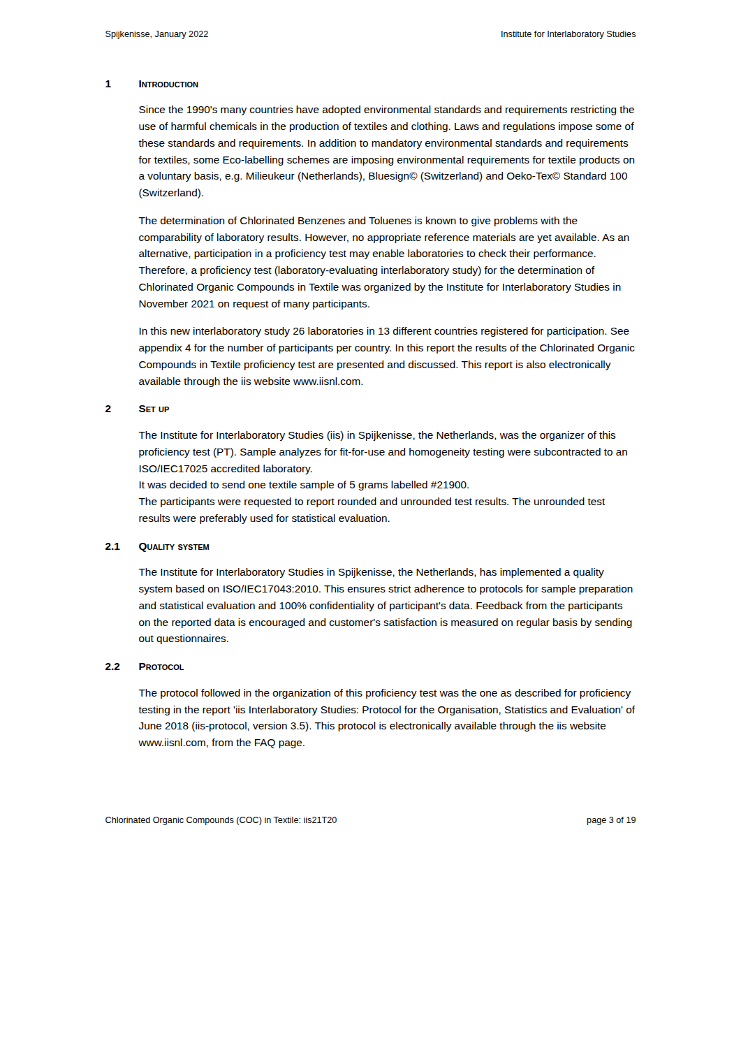Spijkenisse, January 2022
Institute for Interlaboratory Studies
1 INTRODUCTION
Since the 1990's many countries have adopted environmental standards and requirements restricting the use of harmful chemicals in the production of textiles and clothing. Laws and regulations impose some of these standards and requirements. In addition to mandatory environmental standards and requirements for textiles, some Eco-labelling schemes are imposing environmental requirements for textile products on a voluntary basis, e.g. Milieukeur (Netherlands), Bluesign© (Switzerland) and Oeko-Tex© Standard 100 (Switzerland).
The determination of Chlorinated Benzenes and Toluenes is known to give problems with the comparability of laboratory results. However, no appropriate reference materials are yet available. As an alternative, participation in a proficiency test may enable laboratories to check their performance. Therefore, a proficiency test (laboratory-evaluating interlaboratory study) for the determination of Chlorinated Organic Compounds in Textile was organized by the Institute for Interlaboratory Studies in November 2021 on request of many participants.
In this new interlaboratory study 26 laboratories in 13 different countries registered for participation. See appendix 4 for the number of participants per country. In this report the results of the Chlorinated Organic Compounds in Textile proficiency test are presented and discussed. This report is also electronically available through the iis website www.iisnl.com.
2 SET UP
The Institute for Interlaboratory Studies (iis) in Spijkenisse, the Netherlands, was the organizer of this proficiency test (PT). Sample analyzes for fit-for-use and homogeneity testing were subcontracted to an ISO/IEC17025 accredited laboratory.
It was decided to send one textile sample of 5 grams labelled #21900.
The participants were requested to report rounded and unrounded test results. The unrounded test results were preferably used for statistical evaluation.
2.1 QUALITY SYSTEM
The Institute for Interlaboratory Studies in Spijkenisse, the Netherlands, has implemented a quality system based on ISO/IEC17043:2010. This ensures strict adherence to protocols for sample preparation and statistical evaluation and 100% confidentiality of participant's data. Feedback from the participants on the reported data is encouraged and customer's satisfaction is measured on regular basis by sending out questionnaires.
2.2 PROTOCOL
The protocol followed in the organization of this proficiency test was the one as described for proficiency testing in the report 'iis Interlaboratory Studies: Protocol for the Organisation, Statistics and Evaluation' of June 2018 (iis-protocol, version 3.5). This protocol is electronically available through the iis website www.iisnl.com, from the FAQ page.
Chlorinated Organic Compounds (COC) in Textile: iis21T20
page 3 of 19